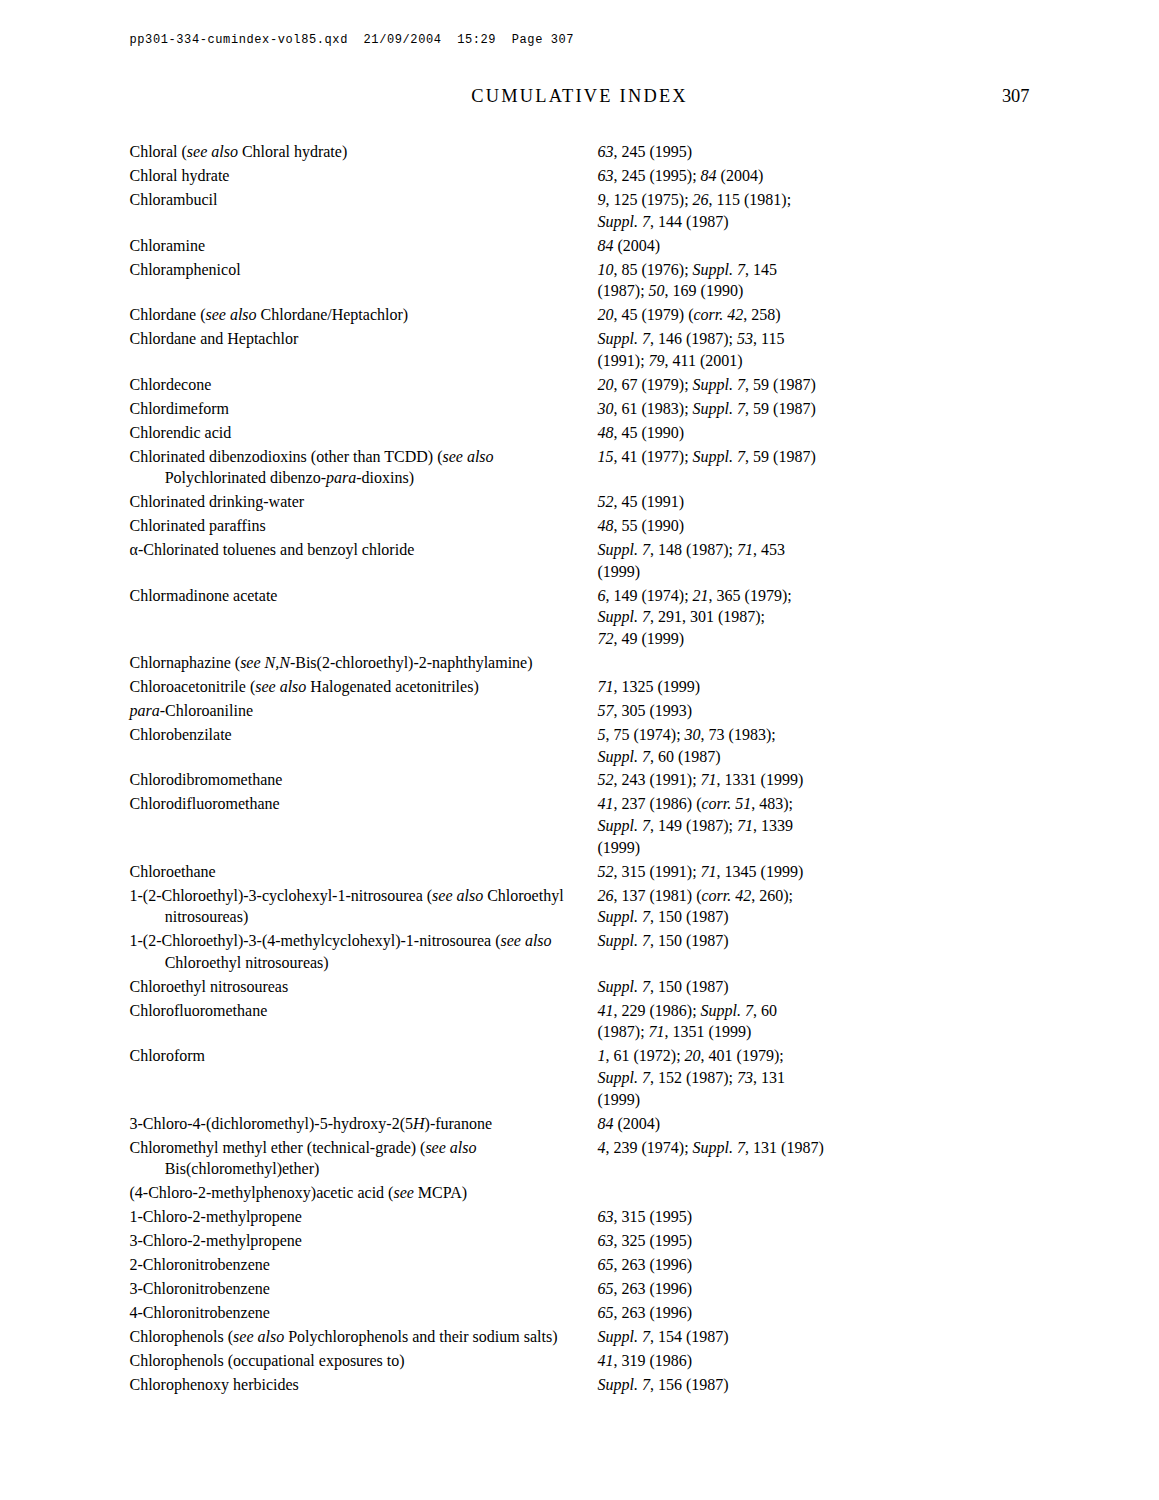pp301-334-cumindex-vol85.qxd 21/09/2004 15:29 Page 307
CUMULATIVE INDEX 307
| Chloral ( see also Chloral hydrate) | 63 , 245 (1995) |
| Chloral hydrate | 63 , 245 (1995); 84 (2004) |
| Chlorambucil | 9 , 125 (1975); 26 , 115 (1981); Suppl. 7 , 144 (1987) |
| Chloramine | 84 (2004) |
| Chloramphenicol | 10 , 85 (1976); Suppl. 7 , 145 (1987); 50 , 169 (1990) |
| Chlordane ( see also Chlordane/Heptachlor) | 20 , 45 (1979) ( corr. 42 , 258) |
| Chlordane and Heptachlor | Suppl. 7 , 146 (1987); 53 , 115 (1991); 79 , 411 (2001) |
| Chlordecone | 20 , 67 (1979); Suppl. 7 , 59 (1987) |
| Chlordimeform | 30 , 61 (1983); Suppl. 7 , 59 (1987) |
| Chlorendic acid | 48 , 45 (1990) |
| Chlorinated dibenzodioxins (other than TCDD) ( see also Polychlorinated dibenzo- para -dioxins) | 15 , 41 (1977); Suppl. 7 , 59 (1987) |
| Chlorinated drinking-water | 52 , 45 (1991) |
| Chlorinated paraffins | 48 , 55 (1990) |
| α-Chlorinated toluenes and benzoyl chloride | Suppl. 7 , 148 (1987); 71 , 453 (1999) |
| Chlormadinone acetate | 6 , 149 (1974); 21 , 365 (1979); Suppl. 7 , 291, 301 (1987); 72 , 49 (1999) |
| Chlornaphazine ( see N,N -Bis(2-chloroethyl)-2-naphthylamine) | |
| Chloroacetonitrile ( see also Halogenated acetonitriles) | 71 , 1325 (1999) |
| para -Chloroaniline | 57 , 305 (1993) |
| Chlorobenzilate | 5 , 75 (1974); 30 , 73 (1983); Suppl. 7 , 60 (1987) |
| Chlorodibromomethane | 52 , 243 (1991); 71 , 1331 (1999) |
| Chlorodifluoromethane | 41 , 237 (1986) ( corr. 51 , 483); Suppl. 7 , 149 (1987); 71 , 1339 (1999) |
| Chloroethane | 52 , 315 (1991); 71 , 1345 (1999) |
| 1-(2-Chloroethyl)-3-cyclohexyl-1-nitrosourea ( see also Chloroethyl nitrosoureas) | 26 , 137 (1981) ( corr. 42 , 260); Suppl. 7 , 150 (1987) |
| 1-(2-Chloroethyl)-3-(4-methylcyclohexyl)-1-nitrosourea ( see also Chloroethyl nitrosoureas) | Suppl. 7 , 150 (1987) |
| Chloroethyl nitrosoureas | Suppl. 7 , 150 (1987) |
| Chlorofluoromethane | 41 , 229 (1986); Suppl. 7 , 60 (1987); 71 , 1351 (1999) |
| Chloroform | 1 , 61 (1972); 20 , 401 (1979); Suppl. 7 , 152 (1987); 73 , 131 (1999) |
| 3-Chloro-4-(dichloromethyl)-5-hydroxy-2(5 H )-furanone | 84 (2004) |
| Chloromethyl methyl ether (technical-grade) ( see also Bis(chloromethyl)ether) | 4 , 239 (1974); Suppl. 7 , 131 (1987) |
| (4-Chloro-2-methylphenoxy)acetic acid ( see MCPA) | |
| 1-Chloro-2-methylpropene | 63 , 315 (1995) |
| 3-Chloro-2-methylpropene | 63 , 325 (1995) |
| 2-Chloronitrobenzene | 65 , 263 (1996) |
| 3-Chloronitrobenzene | 65 , 263 (1996) |
| 4-Chloronitrobenzene | 65 , 263 (1996) |
| Chlorophenols ( see also Polychlorophenols and their sodium salts) | Suppl. 7 , 154 (1987) |
| Chlorophenols (occupational exposures to) | 41 , 319 (1986) |
| Chlorophenoxy herbicides | Suppl. 7 , 156 (1987) |